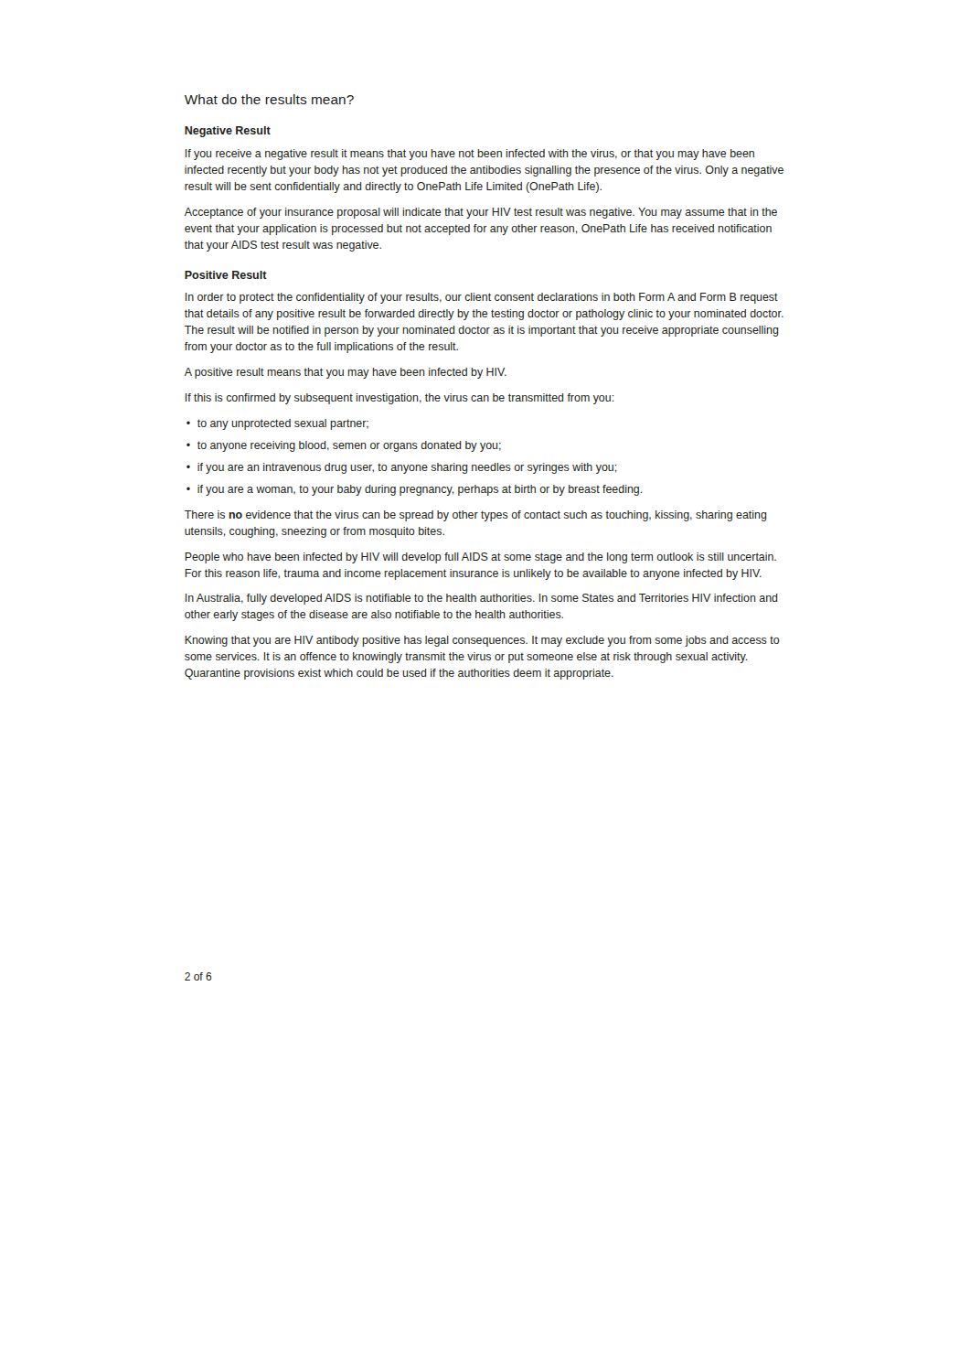What do the results mean?
Negative Result
If you receive a negative result it means that you have not been infected with the virus, or that you may have been infected recently but your body has not yet produced the antibodies signalling the presence of the virus. Only a negative result will be sent confidentially and directly to OnePath Life Limited (OnePath Life).
Acceptance of your insurance proposal will indicate that your HIV test result was negative. You may assume that in the event that your application is processed but not accepted for any other reason, OnePath Life has received notification that your AIDS test result was negative.
Positive Result
In order to protect the confidentiality of your results, our client consent declarations in both Form A and Form B request that details of any positive result be forwarded directly by the testing doctor or pathology clinic to your nominated doctor. The result will be notified in person by your nominated doctor as it is important that you receive appropriate counselling from your doctor as to the full implications of the result.
A positive result means that you may have been infected by HIV.
If this is confirmed by subsequent investigation, the virus can be transmitted from you:
to any unprotected sexual partner;
to anyone receiving blood, semen or organs donated by you;
if you are an intravenous drug user, to anyone sharing needles or syringes with you;
if you are a woman, to your baby during pregnancy, perhaps at birth or by breast feeding.
There is no evidence that the virus can be spread by other types of contact such as touching, kissing, sharing eating utensils, coughing, sneezing or from mosquito bites.
People who have been infected by HIV will develop full AIDS at some stage and the long term outlook is still uncertain. For this reason life, trauma and income replacement insurance is unlikely to be available to anyone infected by HIV.
In Australia, fully developed AIDS is notifiable to the health authorities. In some States and Territories HIV infection and other early stages of the disease are also notifiable to the health authorities.
Knowing that you are HIV antibody positive has legal consequences. It may exclude you from some jobs and access to some services. It is an offence to knowingly transmit the virus or put someone else at risk through sexual activity. Quarantine provisions exist which could be used if the authorities deem it appropriate.
2 of 6